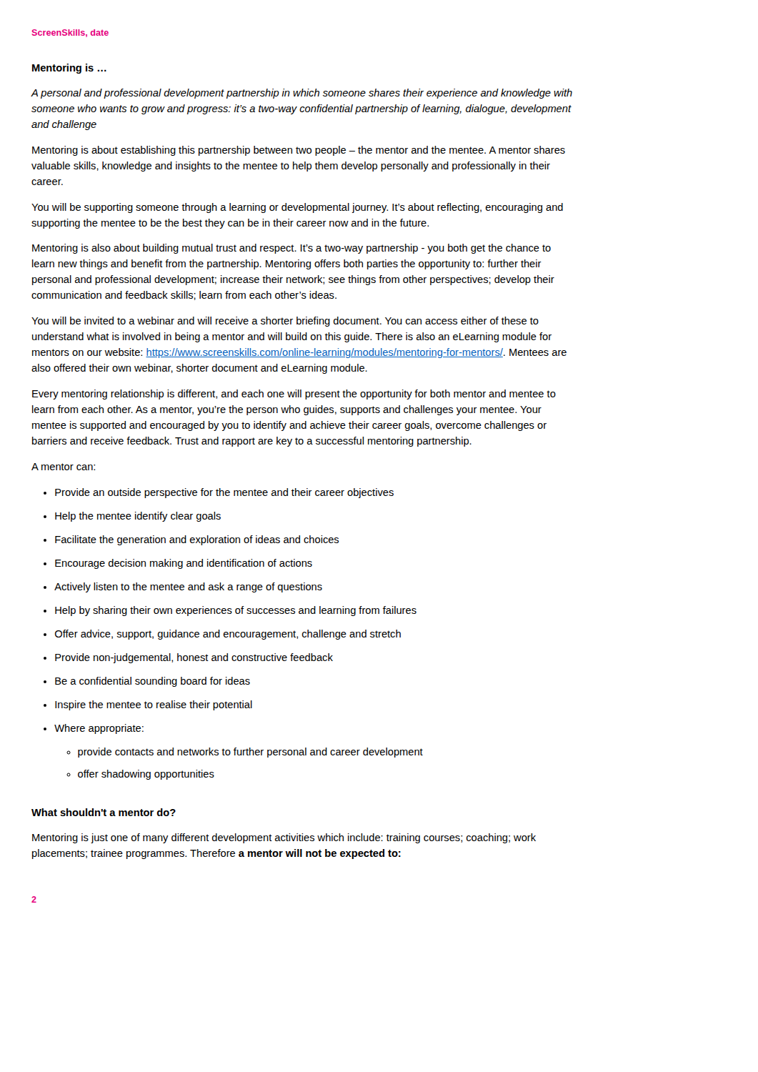ScreenSkills, date
Mentoring is …
A personal and professional development partnership in which someone shares their experience and knowledge with someone who wants to grow and progress: it’s a two-way confidential partnership of learning, dialogue, development and challenge
Mentoring is about establishing this partnership between two people – the mentor and the mentee. A mentor shares valuable skills, knowledge and insights to the mentee to help them develop personally and professionally in their career.
You will be supporting someone through a learning or developmental journey. It’s about reflecting, encouraging and supporting the mentee to be the best they can be in their career now and in the future.
Mentoring is also about building mutual trust and respect. It’s a two-way partnership - you both get the chance to learn new things and benefit from the partnership. Mentoring offers both parties the opportunity to: further their personal and professional development; increase their network; see things from other perspectives; develop their communication and feedback skills; learn from each other’s ideas.
You will be invited to a webinar and will receive a shorter briefing document. You can access either of these to understand what is involved in being a mentor and will build on this guide. There is also an eLearning module for mentors on our website: https://www.screenskills.com/online-learning/modules/mentoring-for-mentors/. Mentees are also offered their own webinar, shorter document and eLearning module.
Every mentoring relationship is different, and each one will present the opportunity for both mentor and mentee to learn from each other. As a mentor, you’re the person who guides, supports and challenges your mentee. Your mentee is supported and encouraged by you to identify and achieve their career goals, overcome challenges or barriers and receive feedback. Trust and rapport are key to a successful mentoring partnership.
A mentor can:
Provide an outside perspective for the mentee and their career objectives
Help the mentee identify clear goals
Facilitate the generation and exploration of ideas and choices
Encourage decision making and identification of actions
Actively listen to the mentee and ask a range of questions
Help by sharing their own experiences of successes and learning from failures
Offer advice, support, guidance and encouragement, challenge and stretch
Provide non-judgemental, honest and constructive feedback
Be a confidential sounding board for ideas
Inspire the mentee to realise their potential
Where appropriate:
provide contacts and networks to further personal and career development
offer shadowing opportunities
What shouldn't a mentor do?
Mentoring is just one of many different development activities which include: training courses; coaching; work placements; trainee programmes. Therefore a mentor will not be expected to:
2